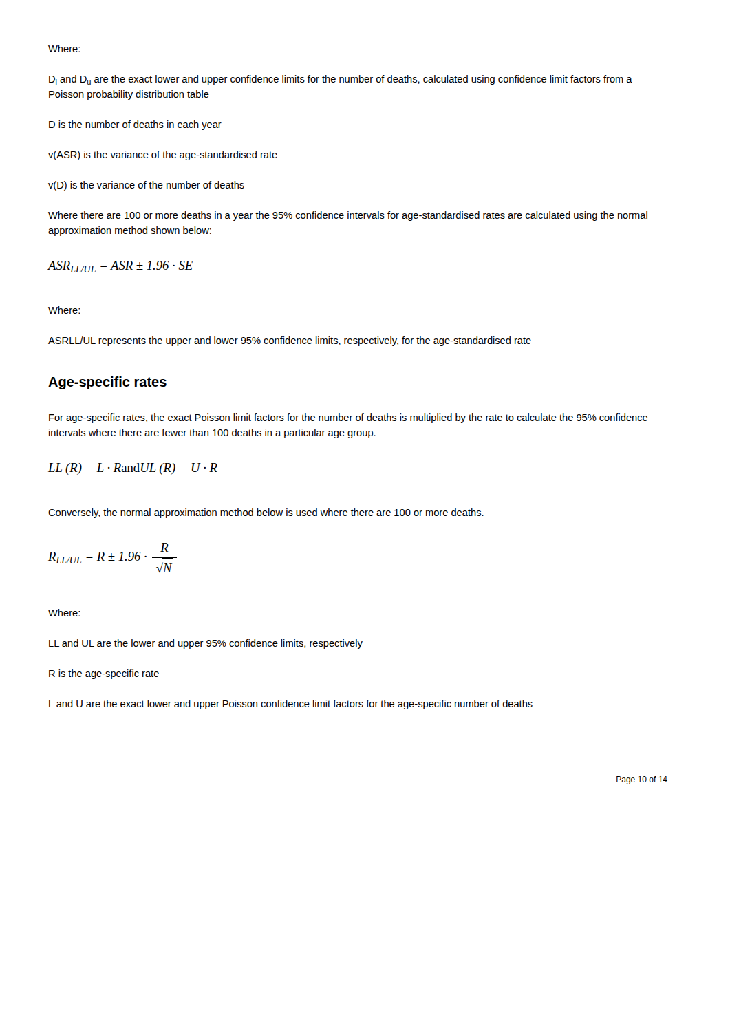Where:
Dl and Du are the exact lower and upper confidence limits for the number of deaths, calculated using confidence limit factors from a Poisson probability distribution table
D is the number of deaths in each year
v(ASR) is the variance of the age-standardised rate
v(D) is the variance of the number of deaths
Where there are 100 or more deaths in a year the 95% confidence intervals for age-standardised rates are calculated using the normal approximation method shown below:
ASRLL/UL = ASR ± 1.96 · SE
Where:
ASRLL/UL represents the upper and lower 95% confidence limits, respectively, for the age-standardised rate
Age-specific rates
For age-specific rates, the exact Poisson limit factors for the number of deaths is multiplied by the rate to calculate the 95% confidence intervals where there are fewer than 100 deaths in a particular age group.
LL (R) = L · Rand UL (R) = U · R
Conversely, the normal approximation method below is used where there are 100 or more deaths.
RLL/UL = R ± 1.96 · R√N
Where:
LL and UL are the lower and upper 95% confidence limits, respectively
R is the age-specific rate
L and U are the exact lower and upper Poisson confidence limit factors for the age-specific number of deaths
Page 10 of 14